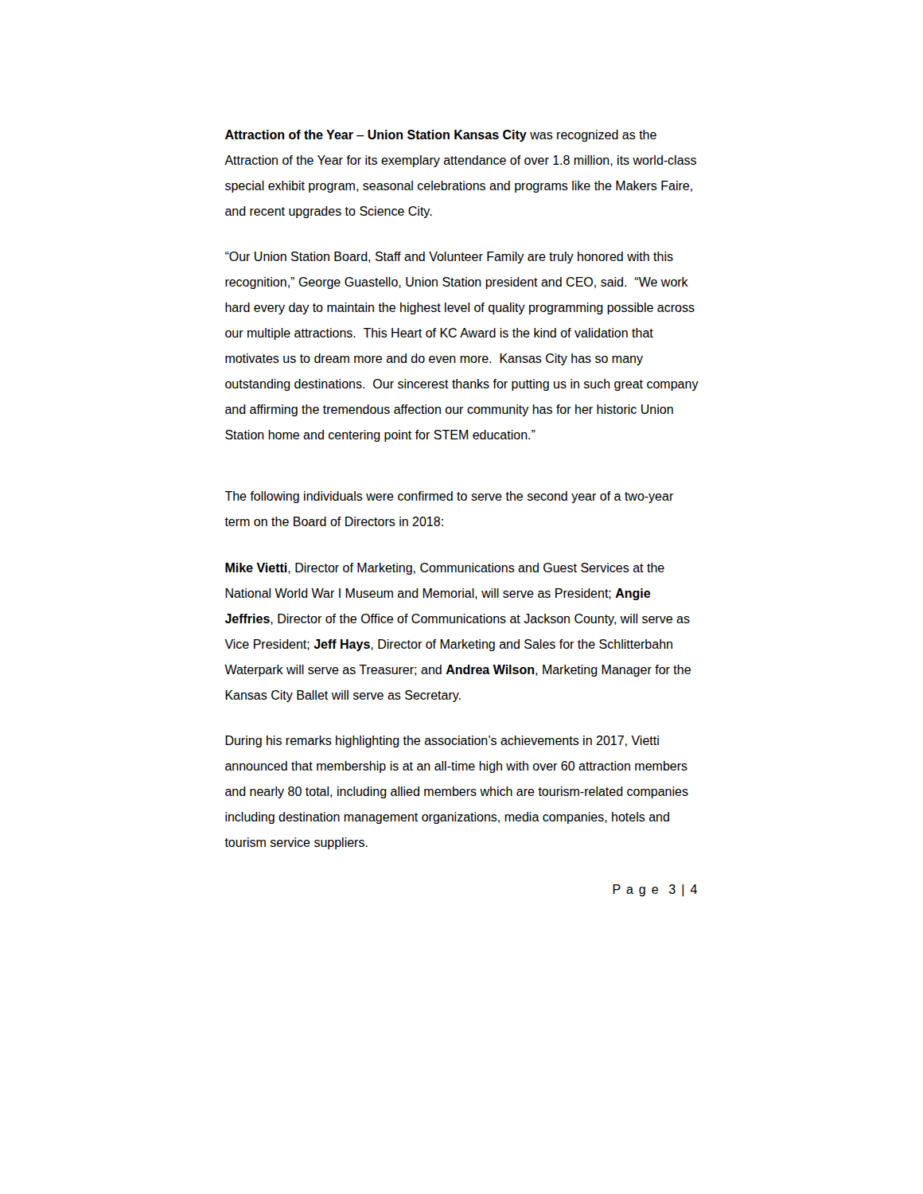Attraction of the Year – Union Station Kansas City was recognized as the Attraction of the Year for its exemplary attendance of over 1.8 million, its world-class special exhibit program, seasonal celebrations and programs like the Makers Faire, and recent upgrades to Science City.
“Our Union Station Board, Staff and Volunteer Family are truly honored with this recognition,” George Guastello, Union Station president and CEO, said. “We work hard every day to maintain the highest level of quality programming possible across our multiple attractions. This Heart of KC Award is the kind of validation that motivates us to dream more and do even more. Kansas City has so many outstanding destinations. Our sincerest thanks for putting us in such great company and affirming the tremendous affection our community has for her historic Union Station home and centering point for STEM education.”
The following individuals were confirmed to serve the second year of a two-year term on the Board of Directors in 2018:
Mike Vietti, Director of Marketing, Communications and Guest Services at the National World War I Museum and Memorial, will serve as President; Angie Jeffries, Director of the Office of Communications at Jackson County, will serve as Vice President; Jeff Hays, Director of Marketing and Sales for the Schlitterbahn Waterpark will serve as Treasurer; and Andrea Wilson, Marketing Manager for the Kansas City Ballet will serve as Secretary.
During his remarks highlighting the association’s achievements in 2017, Vietti announced that membership is at an all-time high with over 60 attraction members and nearly 80 total, including allied members which are tourism-related companies including destination management organizations, media companies, hotels and tourism service suppliers.
P a g e 3 | 4